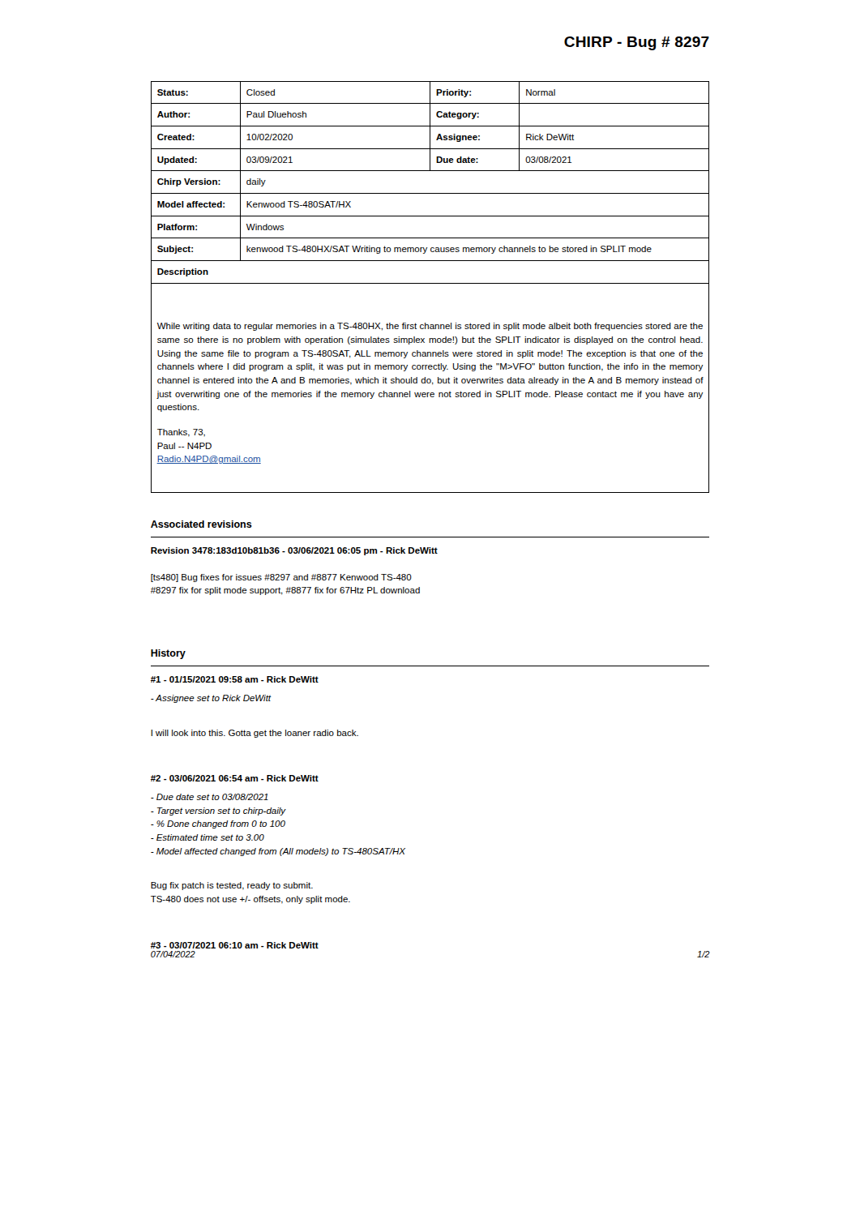CHIRP - Bug # 8297
| Status: | Closed | Priority: | Normal |
| Author: | Paul Dluehosh | Category: | |
| Created: | 10/02/2020 | Assignee: | Rick DeWitt |
| Updated: | 03/09/2021 | Due date: | 03/08/2021 |
| Chirp Version: | daily |
| Model affected: | Kenwood TS-480SAT/HX |
| Platform: | Windows |
| Subject: | kenwood TS-480HX/SAT Writing to memory causes memory channels to be stored in SPLIT mode |
Description
While writing data to regular memories in a TS-480HX, the first channel is stored in split mode albeit both frequencies stored are the same so there is no problem with operation (simulates simplex mode!) but the SPLIT indicator is displayed on the control head. Using the same file to program a TS-480SAT, ALL memory channels were stored in split mode! The exception is that one of the channels where I did program a split, it was put in memory correctly. Using the "M>VFO" button function, the info in the memory channel is entered into the A and B memories, which it should do, but it overwrites data already in the A and B memory instead of just overwriting one of the memories if the memory channel were not stored in SPLIT mode. Please contact me if you have any questions.
Thanks, 73,
Paul -- N4PD
Radio.N4PD@gmail.com
Associated revisions
Revision 3478:183d10b81b36 - 03/06/2021 06:05 pm - Rick DeWitt
[ts480] Bug fixes for issues #8297 and #8877 Kenwood TS-480
#8297 fix for split mode support, #8877 fix for 67Htz PL download
History
#1 - 01/15/2021 09:58 am - Rick DeWitt
- Assignee set to Rick DeWitt
I will look into this. Gotta get the loaner radio back.
#2 - 03/06/2021 06:54 am - Rick DeWitt
- Due date set to 03/08/2021
- Target version set to chirp-daily
- % Done changed from 0 to 100
- Estimated time set to 3.00
- Model affected changed from (All models) to TS-480SAT/HX
Bug fix patch is tested, ready to submit.
TS-480 does not use +/- offsets, only split mode.
#3 - 03/07/2021 06:10 am - Rick DeWitt
07/04/2022 1/2